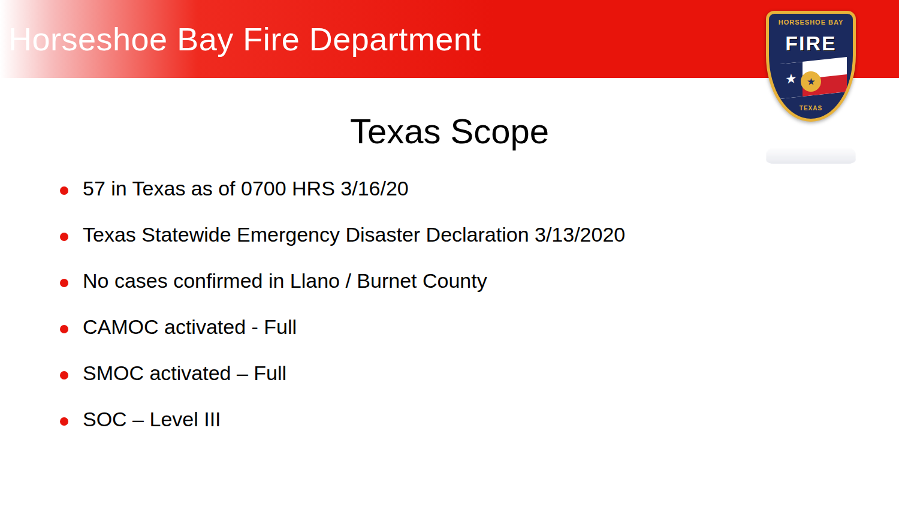Horseshoe Bay Fire Department
HORSESHOE BAY
FIRE
★
★
TEXAS
Texas Scope
57 in Texas as of 0700 HRS 3/16/20
Texas Statewide Emergency Disaster Declaration 3/13/2020
No cases confirmed in Llano / Burnet County
CAMOC activated - Full
SMOC activated – Full
SOC – Level III